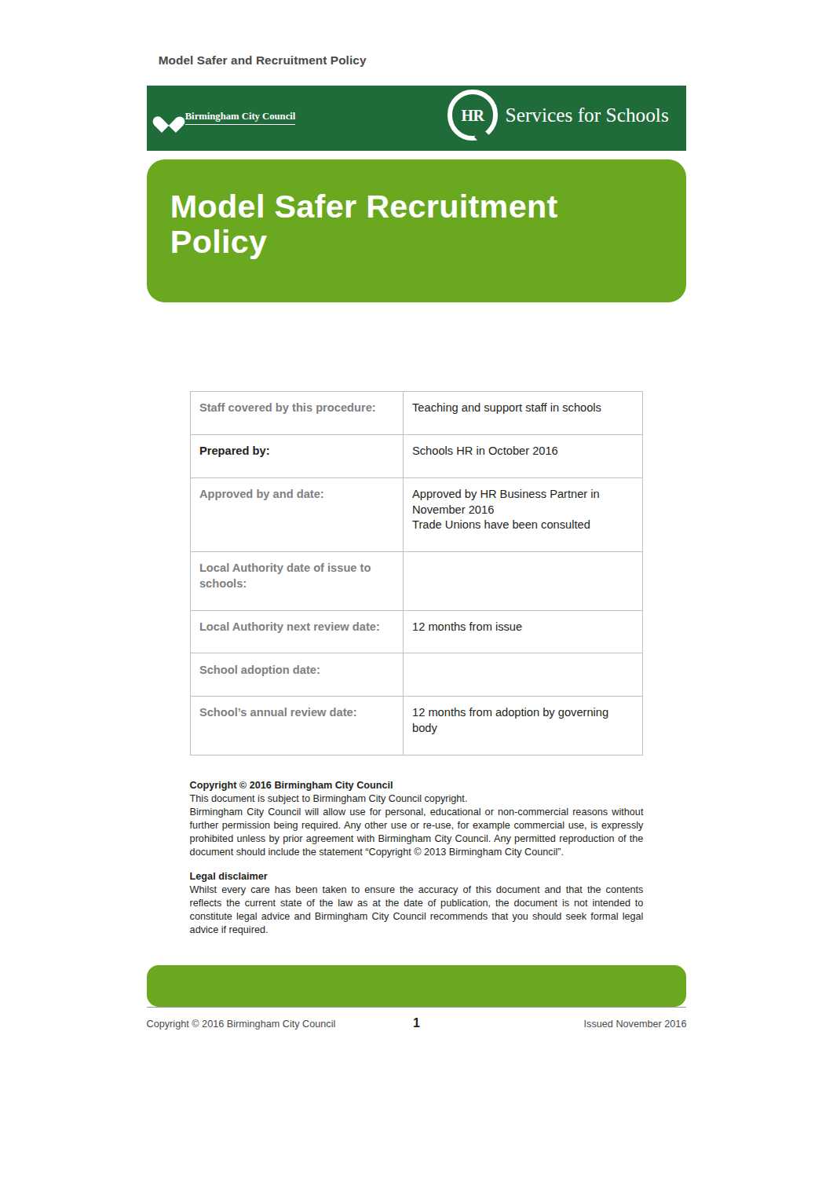Model Safer and Recruitment Policy
Birmingham City Council
HR
Services for Schools
Model Safer Recruitment Policy
| Staff covered by this procedure: | Teaching and support staff in schools |
| Prepared by: | Schools HR in October 2016 |
| Approved by and date: | Approved by HR Business Partner in November 2016 Trade Unions have been consulted |
| Local Authority date of issue to schools: | |
| Local Authority next review date: | 12 months from issue |
| School adoption date: | |
| School’s annual review date: | 12 months from adoption by governing body |
Copyright © 2016 Birmingham City Council
This document is subject to Birmingham City Council copyright.
Birmingham City Council will allow use for personal, educational or non-commercial reasons without further permission being required. Any other use or re-use, for example commercial use, is expressly prohibited unless by prior agreement with Birmingham City Council. Any permitted reproduction of the document should include the statement “Copyright © 2013 Birmingham City Council”.
Legal disclaimer
Whilst every care has been taken to ensure the accuracy of this document and that the contents reflects the current state of the law as at the date of publication, the document is not intended to constitute legal advice and Birmingham City Council recommends that you should seek formal legal advice if required.
Copyright © 2016 Birmingham City Council
1
Issued November 2016